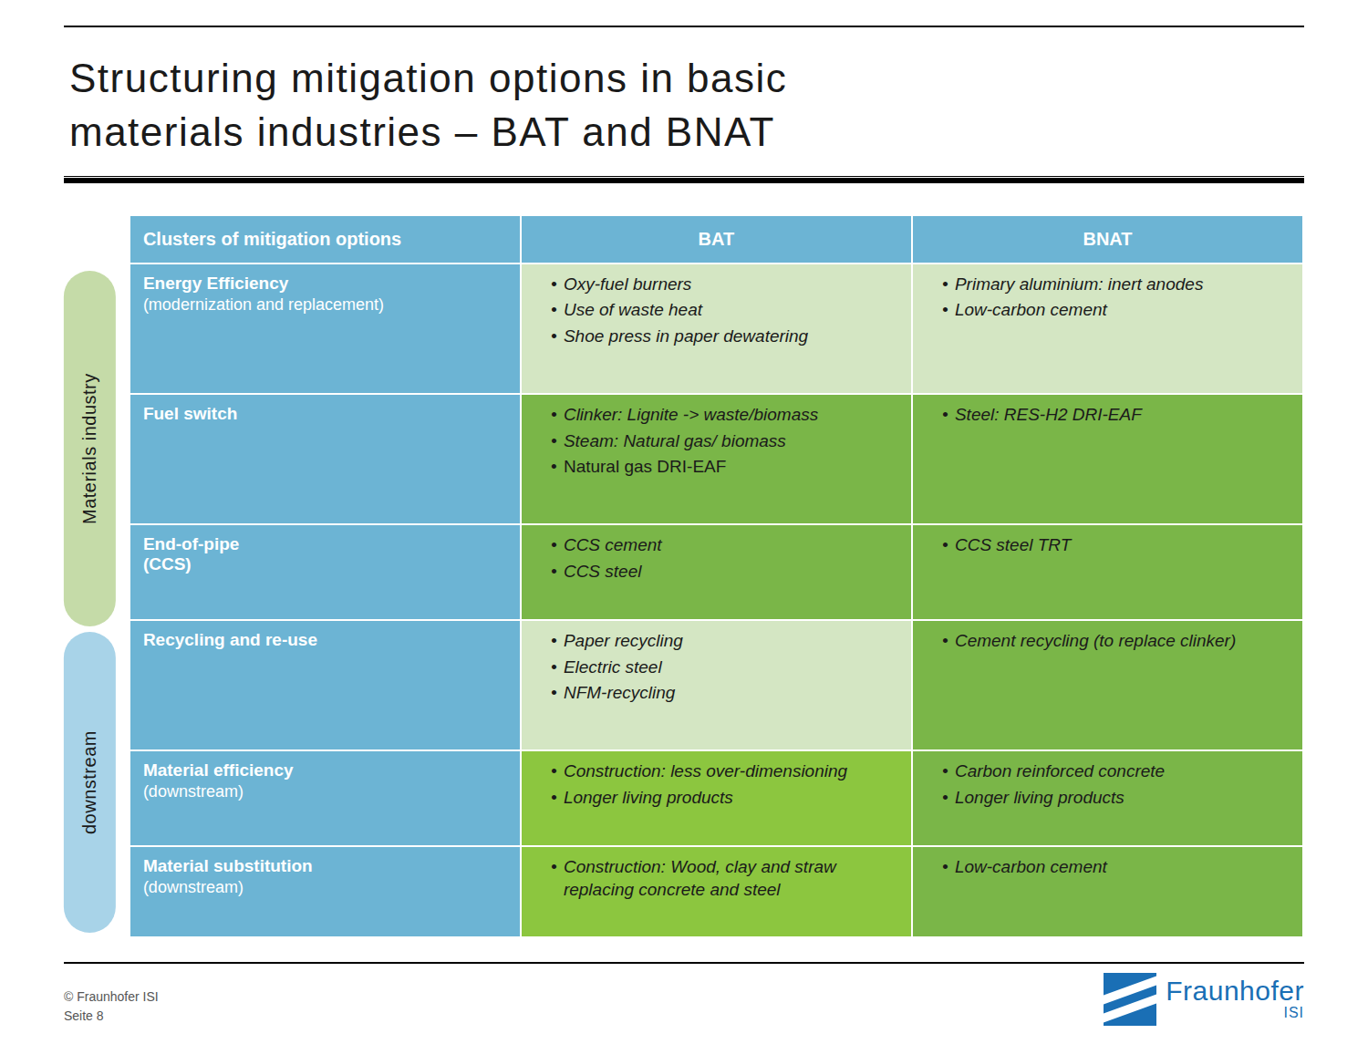Structuring mitigation options in basic
materials industries – BAT and BNAT
Materials industry
downstream
| Clusters of mitigation options | BAT | BNAT |
| --- | --- | --- |
| Energy Efficiency (modernization and replacement) | Oxy-fuel burners Use of waste heat Shoe press in paper dewatering | Primary aluminium: inert anodes Low-carbon cement |
| Fuel switch | Clinker: Lignite -> waste/biomass Steam: Natural gas/ biomass Natural gas DRI-EAF | Steel: RES-H2 DRI-EAF |
| End-of-pipe (CCS) | CCS cement CCS steel | CCS steel TRT |
| Recycling and re-use | Paper recycling Electric steel NFM-recycling | Cement recycling (to replace clinker) |
| Material efficiency (downstream) | Construction: less over-dimensioning Longer living products | Carbon reinforced concrete Longer living products |
| Material substitution (downstream) | Construction: Wood, clay and straw replacing concrete and steel | Low-carbon cement |
© Fraunhofer ISI
Seite 8
Fraunhofer
ISI